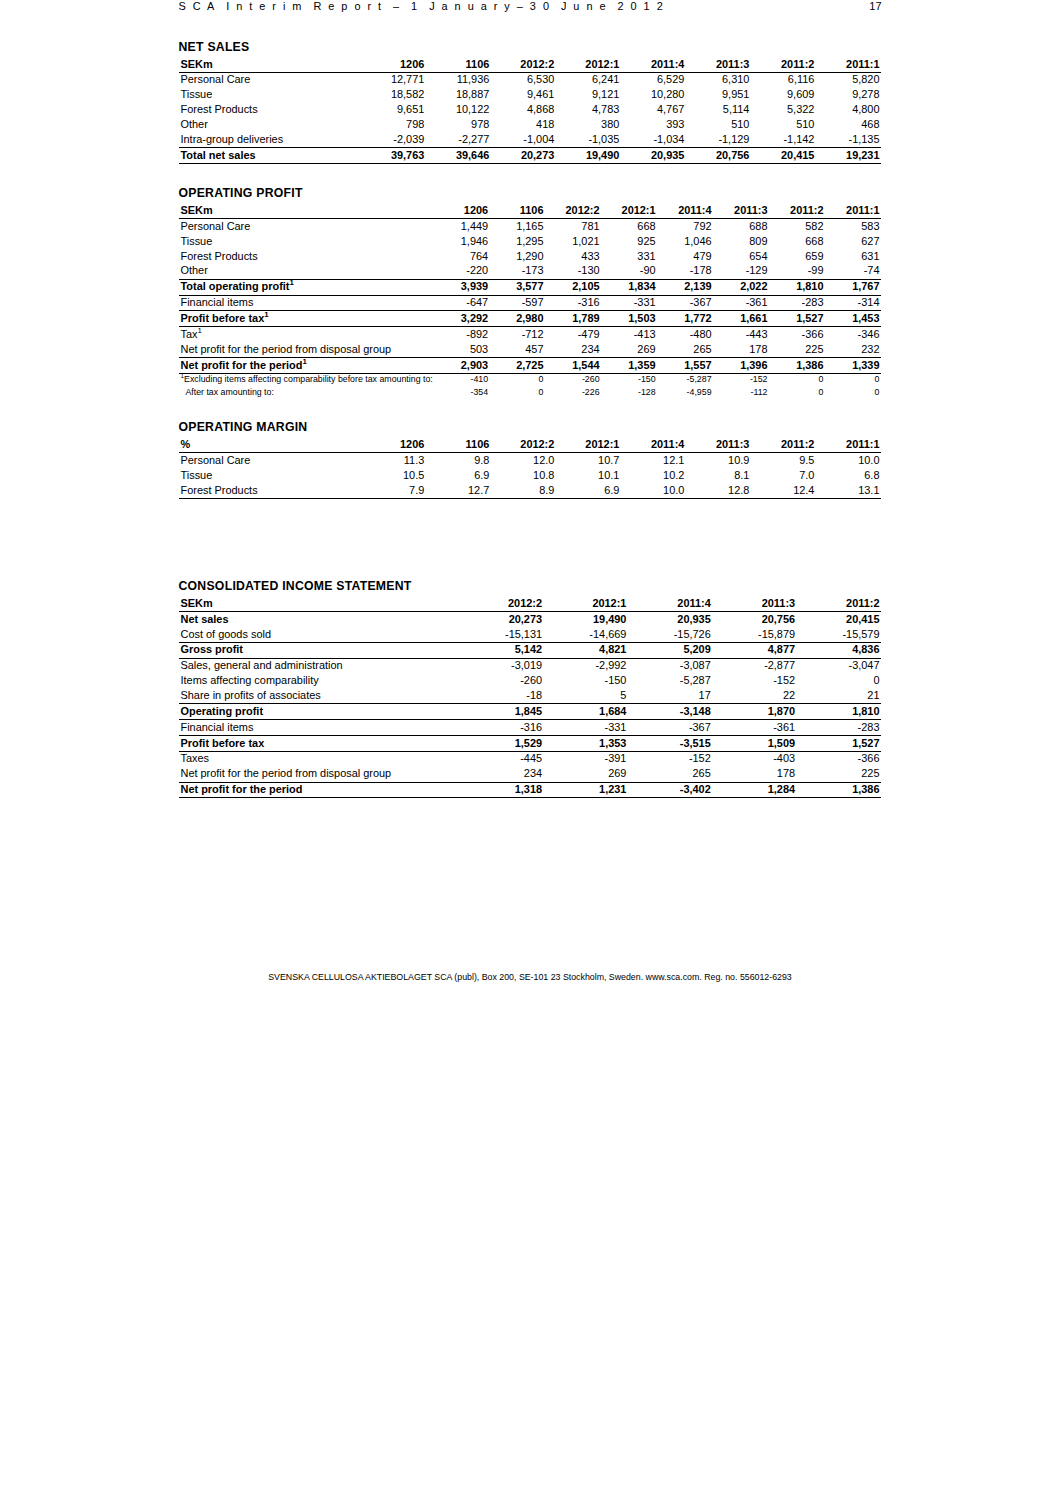S C A I n t e r i m R e p o r t – 1 J a n u a r y – 3 0 J u n e 2 0 1 2
17
NET SALES
| SEKm | 1206 | 1106 | 2012:2 | 2012:1 | 2011:4 | 2011:3 | 2011:2 | 2011:1 |
| --- | --- | --- | --- | --- | --- | --- | --- | --- |
| Personal Care | 12,771 | 11,936 | 6,530 | 6,241 | 6,529 | 6,310 | 6,116 | 5,820 |
| Tissue | 18,582 | 18,887 | 9,461 | 9,121 | 10,280 | 9,951 | 9,609 | 9,278 |
| Forest Products | 9,651 | 10,122 | 4,868 | 4,783 | 4,767 | 5,114 | 5,322 | 4,800 |
| Other | 798 | 978 | 418 | 380 | 393 | 510 | 510 | 468 |
| Intra-group deliveries | -2,039 | -2,277 | -1,004 | -1,035 | -1,034 | -1,129 | -1,142 | -1,135 |
| Total net sales | 39,763 | 39,646 | 20,273 | 19,490 | 20,935 | 20,756 | 20,415 | 19,231 |
OPERATING PROFIT
| SEKm | 1206 | 1106 | 2012:2 | 2012:1 | 2011:4 | 2011:3 | 2011:2 | 2011:1 |
| --- | --- | --- | --- | --- | --- | --- | --- | --- |
| Personal Care | 1,449 | 1,165 | 781 | 668 | 792 | 688 | 582 | 583 |
| Tissue | 1,946 | 1,295 | 1,021 | 925 | 1,046 | 809 | 668 | 627 |
| Forest Products | 764 | 1,290 | 433 | 331 | 479 | 654 | 659 | 631 |
| Other | -220 | -173 | -130 | -90 | -178 | -129 | -99 | -74 |
| Total operating profit 1 | 3,939 | 3,577 | 2,105 | 1,834 | 2,139 | 2,022 | 1,810 | 1,767 |
| Financial items | -647 | -597 | -316 | -331 | -367 | -361 | -283 | -314 |
| Profit before tax 1 | 3,292 | 2,980 | 1,789 | 1,503 | 1,772 | 1,661 | 1,527 | 1,453 |
| Tax 1 | -892 | -712 | -479 | -413 | -480 | -443 | -366 | -346 |
| Net profit for the period from disposal group | 503 | 457 | 234 | 269 | 265 | 178 | 225 | 232 |
| Net profit for the period 1 | 2,903 | 2,725 | 1,544 | 1,359 | 1,557 | 1,396 | 1,386 | 1,339 |
| 1 Excluding items affecting comparability before tax amounting to: | -410 | 0 | -260 | -150 | -5,287 | -152 | 0 | 0 |
| After tax amounting to: | -354 | 0 | -226 | -128 | -4,959 | -112 | 0 | 0 |
OPERATING MARGIN
| % | 1206 | 1106 | 2012:2 | 2012:1 | 2011:4 | 2011:3 | 2011:2 | 2011:1 |
| --- | --- | --- | --- | --- | --- | --- | --- | --- |
| Personal Care | 11.3 | 9.8 | 12.0 | 10.7 | 12.1 | 10.9 | 9.5 | 10.0 |
| Tissue | 10.5 | 6.9 | 10.8 | 10.1 | 10.2 | 8.1 | 7.0 | 6.8 |
| Forest Products | 7.9 | 12.7 | 8.9 | 6.9 | 10.0 | 12.8 | 12.4 | 13.1 |
CONSOLIDATED INCOME STATEMENT
| SEKm | 2012:2 | 2012:1 | 2011:4 | 2011:3 | 2011:2 |
| --- | --- | --- | --- | --- | --- |
| Net sales | 20,273 | 19,490 | 20,935 | 20,756 | 20,415 |
| Cost of goods sold | -15,131 | -14,669 | -15,726 | -15,879 | -15,579 |
| Gross profit | 5,142 | 4,821 | 5,209 | 4,877 | 4,836 |
| Sales, general and administration | -3,019 | -2,992 | -3,087 | -2,877 | -3,047 |
| Items affecting comparability | -260 | -150 | -5,287 | -152 | 0 |
| Share in profits of associates | -18 | 5 | 17 | 22 | 21 |
| Operating profit | 1,845 | 1,684 | -3,148 | 1,870 | 1,810 |
| Financial items | -316 | -331 | -367 | -361 | -283 |
| Profit before tax | 1,529 | 1,353 | -3,515 | 1,509 | 1,527 |
| Taxes | -445 | -391 | -152 | -403 | -366 |
| Net profit for the period from disposal group | 234 | 269 | 265 | 178 | 225 |
| Net profit for the period | 1,318 | 1,231 | -3,402 | 1,284 | 1,386 |
SVENSKA CELLULOSA AKTIEBOLAGET SCA (publ), Box 200, SE-101 23 Stockholm, Sweden. www.sca.com. Reg. no. 556012-6293